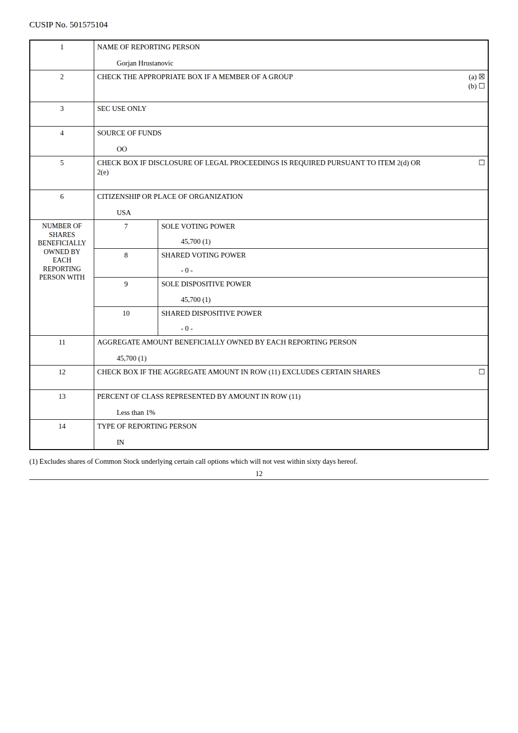CUSIP No. 501575104
| 1 | NAME OF REPORTING PERSON Gorjan Hrustanovic |
| 2 | CHECK THE APPROPRIATE BOX IF A MEMBER OF A GROUP (a) ☒ (b) ☐ |
| 3 | SEC USE ONLY |
| 4 | SOURCE OF FUNDS OO |
| 5 | CHECK BOX IF DISCLOSURE OF LEGAL PROCEEDINGS IS REQUIRED PURSUANT TO ITEM 2(d) OR ☐ 2(e) |
| 6 | CITIZENSHIP OR PLACE OF ORGANIZATION USA |
| NUMBER OF SHARES BENEFICIALLY OWNED BY EACH REPORTING PERSON WITH | 7 | SOLE VOTING POWER 45,700 (1) |
| 8 | SHARED VOTING POWER - 0 - |
| 9 | SOLE DISPOSITIVE POWER 45,700 (1) |
| 10 | SHARED DISPOSITIVE POWER - 0 - |
| 11 | AGGREGATE AMOUNT BENEFICIALLY OWNED BY EACH REPORTING PERSON 45,700 (1) |
| 12 | CHECK BOX IF THE AGGREGATE AMOUNT IN ROW (11) EXCLUDES CERTAIN SHARES ☐ |
| 13 | PERCENT OF CLASS REPRESENTED BY AMOUNT IN ROW (11) Less than 1% |
| 14 | TYPE OF REPORTING PERSON IN |
(1) Excludes shares of Common Stock underlying certain call options which will not vest within sixty days hereof.
12